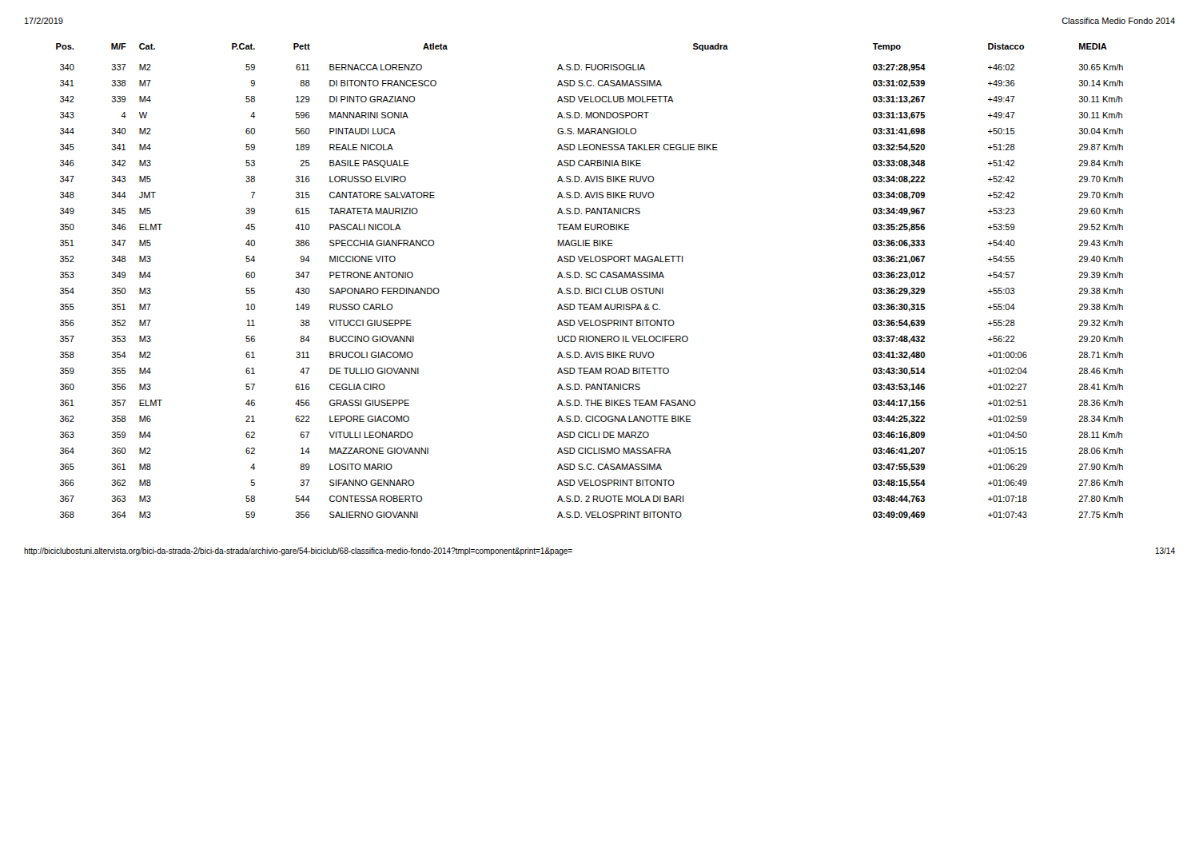17/2/2019 Classifica Medio Fondo 2014
| Pos. | M/F | Cat. | P.Cat. | Pett | Atleta | Squadra | Tempo | Distacco | MEDIA |
| --- | --- | --- | --- | --- | --- | --- | --- | --- | --- |
| 340 | 337 | M2 | 59 | 611 | BERNACCA LORENZO | A.S.D. FUORISOGLIA | 03:27:28,954 | +46:02 | 30.65 Km/h |
| 341 | 338 | M7 | 9 | 88 | DI BITONTO FRANCESCO | ASD S.C. CASAMASSIMA | 03:31:02,539 | +49:36 | 30.14 Km/h |
| 342 | 339 | M4 | 58 | 129 | DI PINTO GRAZIANO | ASD VELOCLUB MOLFETTA | 03:31:13,267 | +49:47 | 30.11 Km/h |
| 343 | 4 | W | 4 | 596 | MANNARINI SONIA | A.S.D. MONDOSPORT | 03:31:13,675 | +49:47 | 30.11 Km/h |
| 344 | 340 | M2 | 60 | 560 | PINTAUDI LUCA | G.S. MARANGIOLO | 03:31:41,698 | +50:15 | 30.04 Km/h |
| 345 | 341 | M4 | 59 | 189 | REALE NICOLA | ASD LEONESSA TAKLER CEGLIE BIKE | 03:32:54,520 | +51:28 | 29.87 Km/h |
| 346 | 342 | M3 | 53 | 25 | BASILE PASQUALE | ASD CARBINIA BIKE | 03:33:08,348 | +51:42 | 29.84 Km/h |
| 347 | 343 | M5 | 38 | 316 | LORUSSO ELVIRO | A.S.D. AVIS BIKE RUVO | 03:34:08,222 | +52:42 | 29.70 Km/h |
| 348 | 344 | JMT | 7 | 315 | CANTATORE SALVATORE | A.S.D. AVIS BIKE RUVO | 03:34:08,709 | +52:42 | 29.70 Km/h |
| 349 | 345 | M5 | 39 | 615 | TARATETA MAURIZIO | A.S.D. PANTANICRS | 03:34:49,967 | +53:23 | 29.60 Km/h |
| 350 | 346 | ELMT | 45 | 410 | PASCALI NICOLA | TEAM EUROBIKE | 03:35:25,856 | +53:59 | 29.52 Km/h |
| 351 | 347 | M5 | 40 | 386 | SPECCHIA GIANFRANCO | MAGLIE BIKE | 03:36:06,333 | +54:40 | 29.43 Km/h |
| 352 | 348 | M3 | 54 | 94 | MICCIONE VITO | ASD VELOSPORT MAGALETTI | 03:36:21,067 | +54:55 | 29.40 Km/h |
| 353 | 349 | M4 | 60 | 347 | PETRONE ANTONIO | A.S.D. SC CASAMASSIMA | 03:36:23,012 | +54:57 | 29.39 Km/h |
| 354 | 350 | M3 | 55 | 430 | SAPONARO FERDINANDO | A.S.D. BICI CLUB OSTUNI | 03:36:29,329 | +55:03 | 29.38 Km/h |
| 355 | 351 | M7 | 10 | 149 | RUSSO CARLO | ASD TEAM AURISPA & C. | 03:36:30,315 | +55:04 | 29.38 Km/h |
| 356 | 352 | M7 | 11 | 38 | VITUCCI GIUSEPPE | ASD VELOSPRINT BITONTO | 03:36:54,639 | +55:28 | 29.32 Km/h |
| 357 | 353 | M3 | 56 | 84 | BUCCINO GIOVANNI | UCD RIONERO IL VELOCIFERO | 03:37:48,432 | +56:22 | 29.20 Km/h |
| 358 | 354 | M2 | 61 | 311 | BRUCOLI GIACOMO | A.S.D. AVIS BIKE RUVO | 03:41:32,480 | +01:00:06 | 28.71 Km/h |
| 359 | 355 | M4 | 61 | 47 | DE TULLIO GIOVANNI | ASD TEAM ROAD BITETTO | 03:43:30,514 | +01:02:04 | 28.46 Km/h |
| 360 | 356 | M3 | 57 | 616 | CEGLIA CIRO | A.S.D. PANTANICRS | 03:43:53,146 | +01:02:27 | 28.41 Km/h |
| 361 | 357 | ELMT | 46 | 456 | GRASSI GIUSEPPE | A.S.D. THE BIKES TEAM FASANO | 03:44:17,156 | +01:02:51 | 28.36 Km/h |
| 362 | 358 | M6 | 21 | 622 | LEPORE GIACOMO | A.S.D. CICOGNA LANOTTE BIKE | 03:44:25,322 | +01:02:59 | 28.34 Km/h |
| 363 | 359 | M4 | 62 | 67 | VITULLI LEONARDO | ASD CICLI DE MARZO | 03:46:16,809 | +01:04:50 | 28.11 Km/h |
| 364 | 360 | M2 | 62 | 14 | MAZZARONE GIOVANNI | ASD CICLISMO MASSAFRA | 03:46:41,207 | +01:05:15 | 28.06 Km/h |
| 365 | 361 | M8 | 4 | 89 | LOSITO MARIO | ASD S.C. CASAMASSIMA | 03:47:55,539 | +01:06:29 | 27.90 Km/h |
| 366 | 362 | M8 | 5 | 37 | SIFANNO GENNARO | ASD VELOSPRINT BITONTO | 03:48:15,554 | +01:06:49 | 27.86 Km/h |
| 367 | 363 | M3 | 58 | 544 | CONTESSA ROBERTO | A.S.D. 2 RUOTE MOLA DI BARI | 03:48:44,763 | +01:07:18 | 27.80 Km/h |
| 368 | 364 | M3 | 59 | 356 | SALIERNO GIOVANNI | A.S.D. VELOSPRINT BITONTO | 03:49:09,469 | +01:07:43 | 27.75 Km/h |
http://biciclubostuni.altervista.org/bici-da-strada-2/bici-da-strada/archivio-gare/54-biciclub/68-classifica-medio-fondo-2014?tmpl=component&print=1&page= 13/14